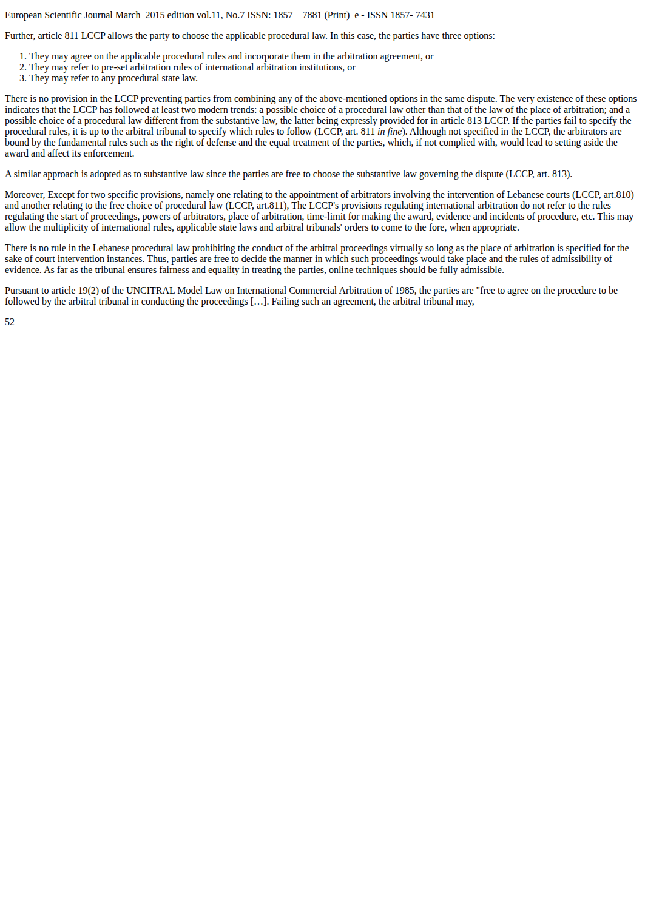European Scientific Journal March 2015 edition vol.11, No.7 ISSN: 1857 – 7881 (Print) e - ISSN 1857- 7431
Further, article 811 LCCP allows the party to choose the applicable procedural law. In this case, the parties have three options:
They may agree on the applicable procedural rules and incorporate them in the arbitration agreement, or
They may refer to pre-set arbitration rules of international arbitration institutions, or
They may refer to any procedural state law.
There is no provision in the LCCP preventing parties from combining any of the above-mentioned options in the same dispute. The very existence of these options indicates that the LCCP has followed at least two modern trends: a possible choice of a procedural law other than that of the law of the place of arbitration; and a possible choice of a procedural law different from the substantive law, the latter being expressly provided for in article 813 LCCP. If the parties fail to specify the procedural rules, it is up to the arbitral tribunal to specify which rules to follow (LCCP, art. 811 in fine). Although not specified in the LCCP, the arbitrators are bound by the fundamental rules such as the right of defense and the equal treatment of the parties, which, if not complied with, would lead to setting aside the award and affect its enforcement.
A similar approach is adopted as to substantive law since the parties are free to choose the substantive law governing the dispute (LCCP, art. 813).
Moreover, Except for two specific provisions, namely one relating to the appointment of arbitrators involving the intervention of Lebanese courts (LCCP, art.810) and another relating to the free choice of procedural law (LCCP, art.811), The LCCP's provisions regulating international arbitration do not refer to the rules regulating the start of proceedings, powers of arbitrators, place of arbitration, time-limit for making the award, evidence and incidents of procedure, etc. This may allow the multiplicity of international rules, applicable state laws and arbitral tribunals' orders to come to the fore, when appropriate.
There is no rule in the Lebanese procedural law prohibiting the conduct of the arbitral proceedings virtually so long as the place of arbitration is specified for the sake of court intervention instances. Thus, parties are free to decide the manner in which such proceedings would take place and the rules of admissibility of evidence. As far as the tribunal ensures fairness and equality in treating the parties, online techniques should be fully admissible.
Pursuant to article 19(2) of the UNCITRAL Model Law on International Commercial Arbitration of 1985, the parties are "free to agree on the procedure to be followed by the arbitral tribunal in conducting the proceedings […]. Failing such an agreement, the arbitral tribunal may,
52